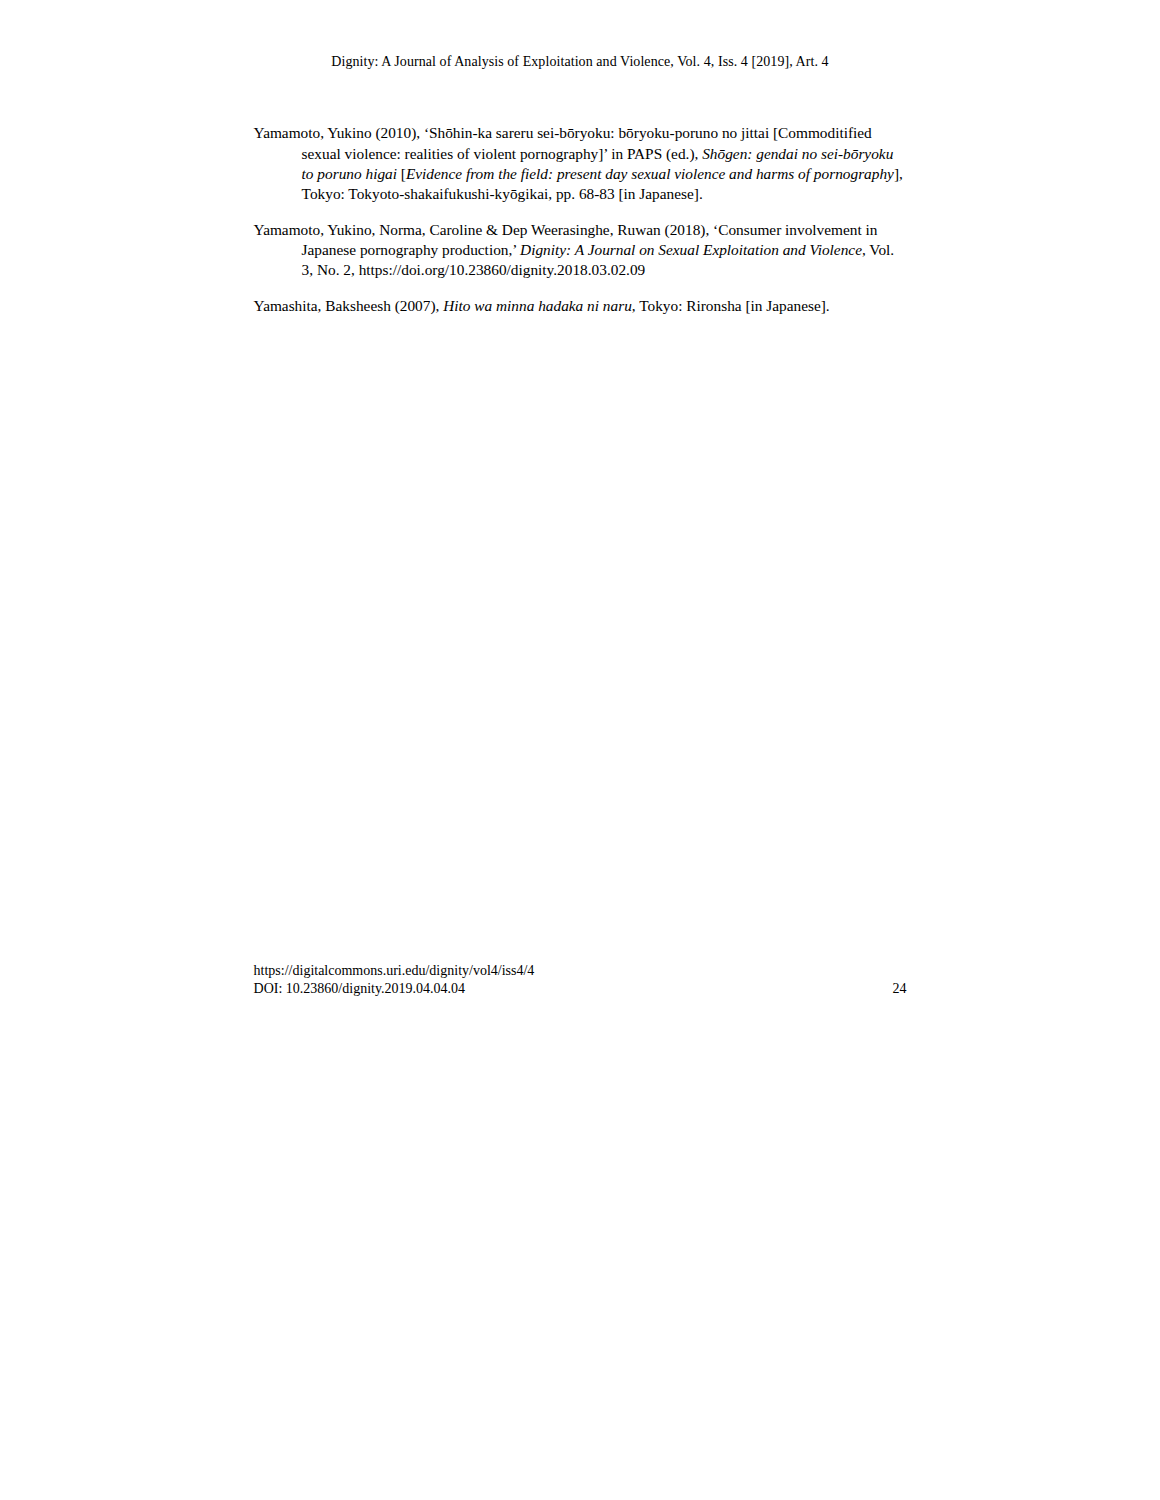Dignity: A Journal of Analysis of Exploitation and Violence, Vol. 4, Iss. 4 [2019], Art. 4
Yamamoto, Yukino (2010), ‘Shōhin-ka sareru sei-bōryoku: bōryoku-poruno no jittai [Commoditified sexual violence: realities of violent pornography]’ in PAPS (ed.), Shōgen: gendai no sei-bōryoku to poruno higai [Evidence from the field: present day sexual violence and harms of pornography], Tokyo: Tokyoto-shakaifukushi-kyōgikai, pp. 68-83 [in Japanese].
Yamamoto, Yukino, Norma, Caroline & Dep Weerasinghe, Ruwan (2018), ‘Consumer involvement in Japanese pornography production,’ Dignity: A Journal on Sexual Exploitation and Violence, Vol. 3, No. 2, https://doi.org/10.23860/dignity.2018.03.02.09
Yamashita, Baksheesh (2007), Hito wa minna hadaka ni naru, Tokyo: Rironsha [in Japanese].
https://digitalcommons.uri.edu/dignity/vol4/iss4/4
DOI: 10.23860/dignity.2019.04.04.04
24